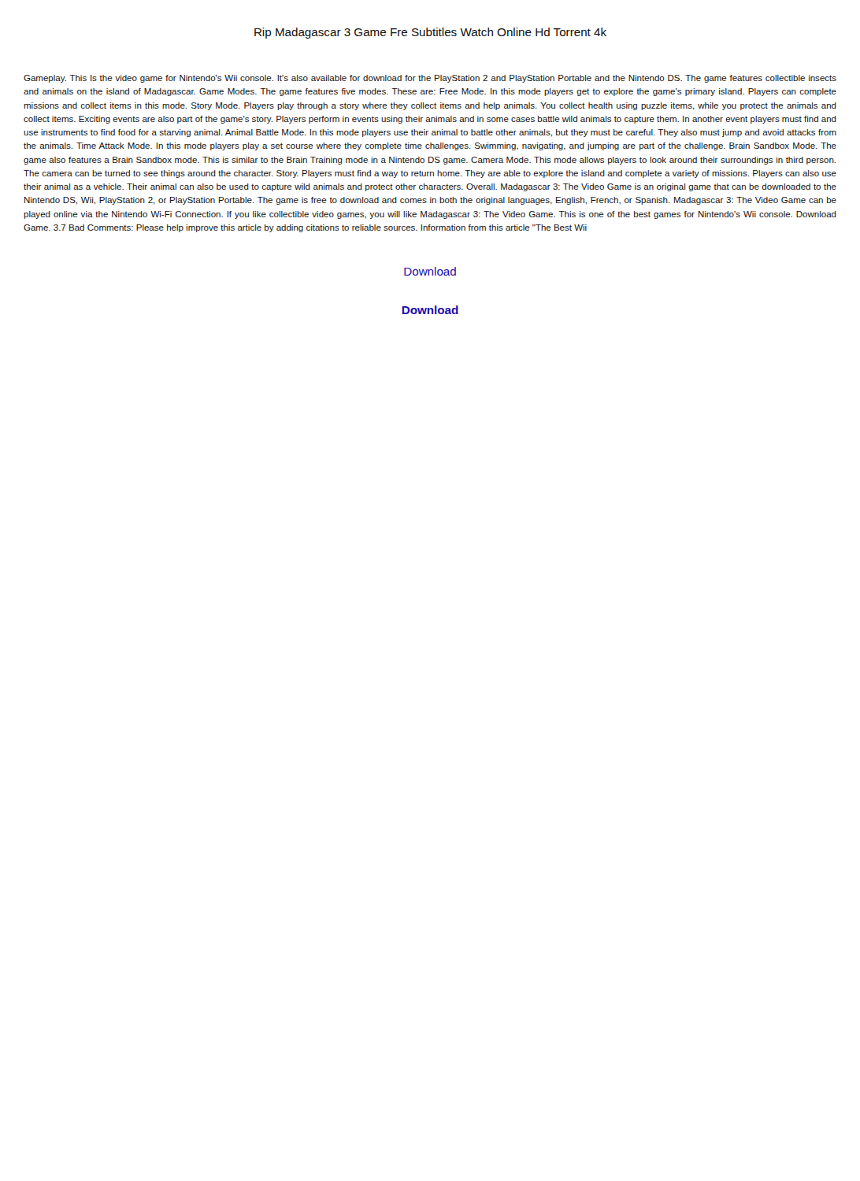Rip Madagascar 3 Game Fre Subtitles Watch Online Hd Torrent 4k
Gameplay. This Is the video game for Nintendo's Wii console. It's also available for download for the PlayStation 2 and PlayStation Portable and the Nintendo DS. The game features collectible insects and animals on the island of Madagascar. Game Modes. The game features five modes. These are: Free Mode. In this mode players get to explore the game's primary island. Players can complete missions and collect items in this mode. Story Mode. Players play through a story where they collect items and help animals. You collect health using puzzle items, while you protect the animals and collect items. Exciting events are also part of the game's story. Players perform in events using their animals and in some cases battle wild animals to capture them. In another event players must find and use instruments to find food for a starving animal. Animal Battle Mode. In this mode players use their animal to battle other animals, but they must be careful. They also must jump and avoid attacks from the animals. Time Attack Mode. In this mode players play a set course where they complete time challenges. Swimming, navigating, and jumping are part of the challenge. Brain Sandbox Mode. The game also features a Brain Sandbox mode. This is similar to the Brain Training mode in a Nintendo DS game. Camera Mode. This mode allows players to look around their surroundings in third person. The camera can be turned to see things around the character. Story. Players must find a way to return home. They are able to explore the island and complete a variety of missions. Players can also use their animal as a vehicle. Their animal can also be used to capture wild animals and protect other characters. Overall. Madagascar 3: The Video Game is an original game that can be downloaded to the Nintendo DS, Wii, PlayStation 2, or PlayStation Portable. The game is free to download and comes in both the original languages, English, French, or Spanish. Madagascar 3: The Video Game can be played online via the Nintendo Wi-Fi Connection. If you like collectible video games, you will like Madagascar 3: The Video Game. This is one of the best games for Nintendo's Wii console. Download Game. 3.7 Bad Comments: Please help improve this article by adding citations to reliable sources. Information from this article "The Best Wii
Download
Download